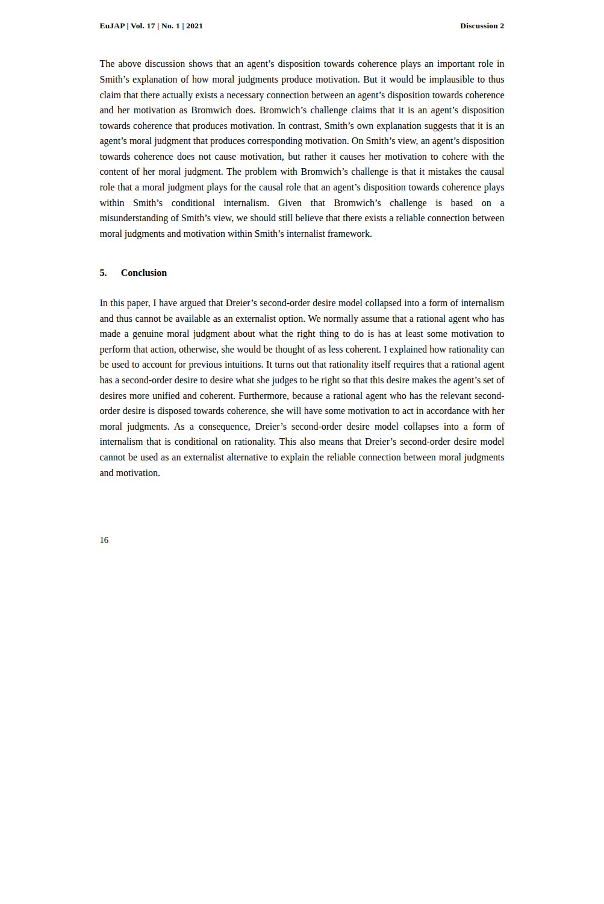EuJAP | Vol. 17 | No. 1 | 2021 Discussion 2
The above discussion shows that an agent’s disposition towards coherence plays an important role in Smith’s explanation of how moral judgments produce motivation. But it would be implausible to thus claim that there actually exists a necessary connection between an agent’s disposition towards coherence and her motivation as Bromwich does. Bromwich’s challenge claims that it is an agent’s disposition towards coherence that produces motivation. In contrast, Smith’s own explanation suggests that it is an agent’s moral judgment that produces corresponding motivation. On Smith’s view, an agent’s disposition towards coherence does not cause motivation, but rather it causes her motivation to cohere with the content of her moral judgment. The problem with Bromwich’s challenge is that it mistakes the causal role that a moral judgment plays for the causal role that an agent’s disposition towards coherence plays within Smith’s conditional internalism. Given that Bromwich’s challenge is based on a misunderstanding of Smith’s view, we should still believe that there exists a reliable connection between moral judgments and motivation within Smith’s internalist framework.
5. Conclusion
In this paper, I have argued that Dreier’s second-order desire model collapsed into a form of internalism and thus cannot be available as an externalist option. We normally assume that a rational agent who has made a genuine moral judgment about what the right thing to do is has at least some motivation to perform that action, otherwise, she would be thought of as less coherent. I explained how rationality can be used to account for previous intuitions. It turns out that rationality itself requires that a rational agent has a second-order desire to desire what she judges to be right so that this desire makes the agent’s set of desires more unified and coherent. Furthermore, because a rational agent who has the relevant second-order desire is disposed towards coherence, she will have some motivation to act in accordance with her moral judgments. As a consequence, Dreier’s second-order desire model collapses into a form of internalism that is conditional on rationality. This also means that Dreier’s second-order desire model cannot be used as an externalist alternative to explain the reliable connection between moral judgments and motivation.
16